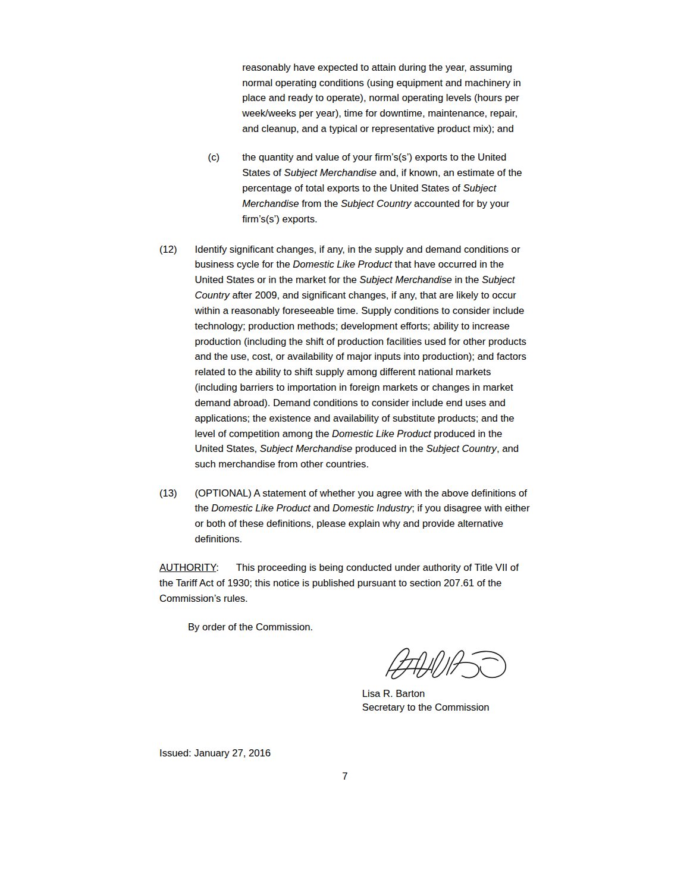reasonably have expected to attain during the year, assuming normal operating conditions (using equipment and machinery in place and ready to operate), normal operating levels (hours per week/weeks per year), time for downtime, maintenance, repair, and cleanup, and a typical or representative product mix); and
(c)
the quantity and value of your firm’s(s’) exports to the United States of Subject Merchandise and, if known, an estimate of the percentage of total exports to the United States of Subject Merchandise from the Subject Country accounted for by your firm’s(s’) exports.
(12)
Identify significant changes, if any, in the supply and demand conditions or business cycle for the Domestic Like Product that have occurred in the United States or in the market for the Subject Merchandise in the Subject Country after 2009, and significant changes, if any, that are likely to occur within a reasonably foreseeable time. Supply conditions to consider include technology; production methods; development efforts; ability to increase production (including the shift of production facilities used for other products and the use, cost, or availability of major inputs into production); and factors related to the ability to shift supply among different national markets (including barriers to importation in foreign markets or changes in market demand abroad). Demand conditions to consider include end uses and applications; the existence and availability of substitute products; and the level of competition among the Domestic Like Product produced in the United States, Subject Merchandise produced in the Subject Country, and such merchandise from other countries.
(13)
(OPTIONAL) A statement of whether you agree with the above definitions of the Domestic Like Product and Domestic Industry; if you disagree with either or both of these definitions, please explain why and provide alternative definitions.
AUTHORITY: This proceeding is being conducted under authority of Title VII of the Tariff Act of 1930; this notice is published pursuant to section 207.61 of the Commission’s rules.
By order of the Commission.
Lisa R. Barton
Secretary to the Commission
Issued: January 27, 2016
7